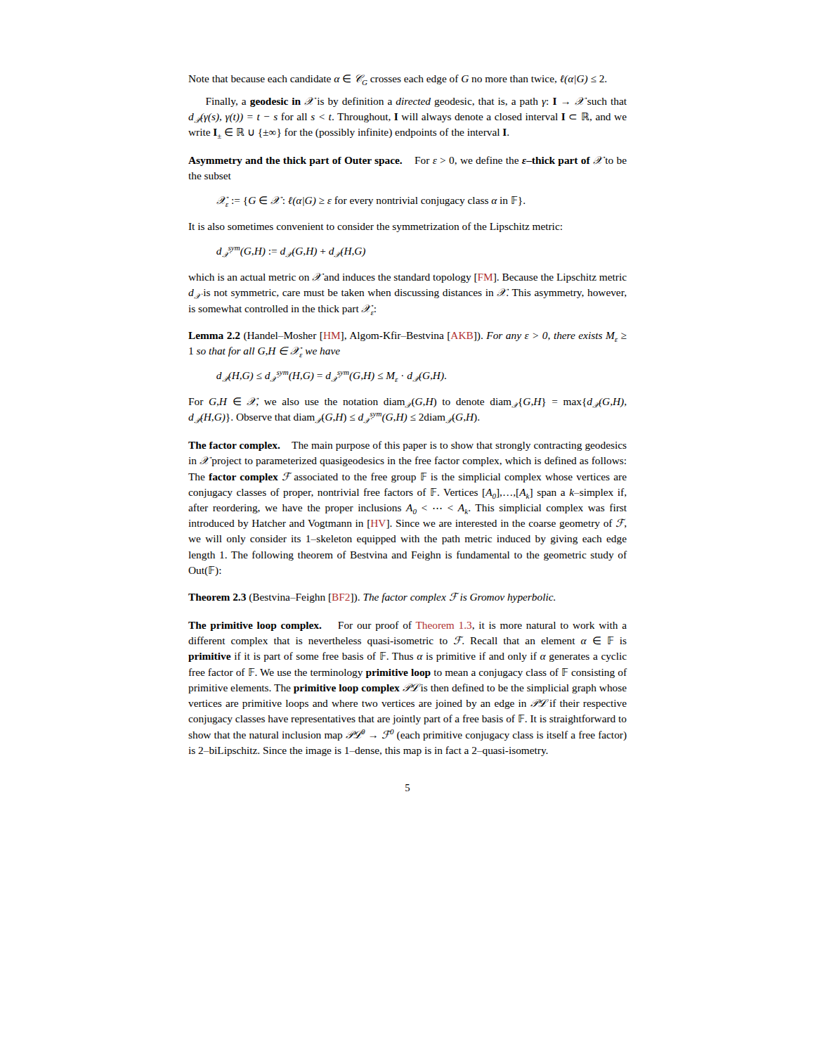Note that because each candidate α ∈ 𝒞G crosses each edge of G no more than twice, ℓ(α|G) ≤ 2.
Finally, a geodesic in 𝒳 is by definition a directed geodesic, that is, a path γ: I → 𝒳 such that d𝒳(γ(s), γ(t)) = t − s for all s < t. Throughout, I will always denote a closed interval I ⊂ ℝ, and we write I± ∈ ℝ ∪ {±∞} for the (possibly infinite) endpoints of the interval I.
Asymmetry and the thick part of Outer space. For ε > 0, we define the ε–thick part of 𝒳 to be the subset
𝒳ε := {G ∈ 𝒳 : ℓ(α|G) ≥ ε for every nontrivial conjugacy class α in 𝔽}.
It is also sometimes convenient to consider the symmetrization of the Lipschitz metric:
d𝒳sym(G,H) := d𝒳(G,H) + d𝒳(H,G)
which is an actual metric on 𝒳 and induces the standard topology [FM]. Because the Lipschitz metric d𝒳 is not symmetric, care must be taken when discussing distances in 𝒳. This asymmetry, however, is somewhat controlled in the thick part 𝒳ε:
Lemma 2.2 (Handel–Mosher [HM], Algom-Kfir–Bestvina [AKB]). For any ε > 0, there exists Mε ≥ 1 so that for all G,H ∈ 𝒳ε we have
d𝒳(H,G) ≤ d𝒳sym(H,G) = d𝒳sym(G,H) ≤ Mε · d𝒳(G,H).
For G,H ∈ 𝒳, we also use the notation diam𝒳(G,H) to denote diam𝒳{G,H} = max{d𝒳(G,H), d𝒳(H,G)}. Observe that diam𝒳(G,H) ≤ d𝒳sym(G,H) ≤ 2diam𝒳(G,H).
The factor complex. The main purpose of this paper is to show that strongly contracting geodesics in 𝒳 project to parameterized quasigeodesics in the free factor complex, which is defined as follows: The factor complex ℱ associated to the free group 𝔽 is the simplicial complex whose vertices are conjugacy classes of proper, nontrivial free factors of 𝔽. Vertices [A0],…,[Ak] span a k–simplex if, after reordering, we have the proper inclusions A0 < ⋯ < Ak. This simplicial complex was first introduced by Hatcher and Vogtmann in [HV]. Since we are interested in the coarse geometry of ℱ, we will only consider its 1–skeleton equipped with the path metric induced by giving each edge length 1. The following theorem of Bestvina and Feighn is fundamental to the geometric study of Out(𝔽):
Theorem 2.3 (Bestvina–Feighn [BF2]). The factor complex ℱ is Gromov hyperbolic.
The primitive loop complex. For our proof of Theorem 1.3, it is more natural to work with a different complex that is nevertheless quasi-isometric to ℱ. Recall that an element α ∈ 𝔽 is primitive if it is part of some free basis of 𝔽. Thus α is primitive if and only if α generates a cyclic free factor of 𝔽. We use the terminology primitive loop to mean a conjugacy class of 𝔽 consisting of primitive elements. The primitive loop complex 𝒫ℒ is then defined to be the simplicial graph whose vertices are primitive loops and where two vertices are joined by an edge in 𝒫ℒ if their respective conjugacy classes have representatives that are jointly part of a free basis of 𝔽. It is straightforward to show that the natural inclusion map 𝒫ℒ0 → ℱ0 (each primitive conjugacy class is itself a free factor) is 2–biLipschitz. Since the image is 1–dense, this map is in fact a 2–quasi-isometry.
5